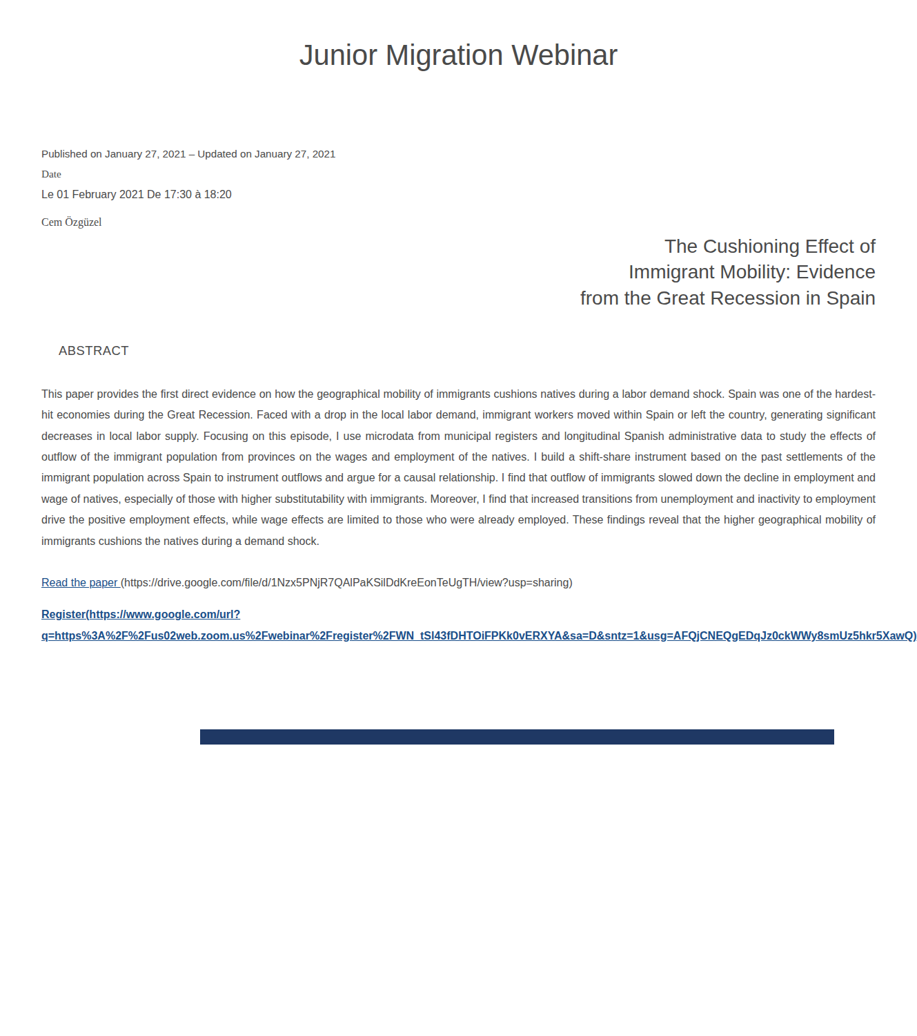Junior Migration Webinar
Published on January 27, 2021 – Updated on January 27, 2021
Date
Le 01 February 2021 De 17:30 à 18:20
Cem Özgüzel
The Cushioning Effect of
Immigrant Mobility: Evidence
from the Great Recession in Spain
ABSTRACT
This paper provides the first direct evidence on how the geographical mobility of immigrants cushions natives during a labor demand shock. Spain was one of the hardest-hit economies during the Great Recession. Faced with a drop in the local labor demand, immigrant workers moved within Spain or left the country, generating significant decreases in local labor supply. Focusing on this episode, I use microdata from municipal registers and longitudinal Spanish administrative data to study the effects of outflow of the immigrant population from provinces on the wages and employment of the natives. I build a shift-share instrument based on the past settlements of the immigrant population across Spain to instrument outflows and argue for a causal relationship. I find that outflow of immigrants slowed down the decline in employment and wage of natives, especially of those with higher substitutability with immigrants. Moreover, I find that increased transitions from unemployment and inactivity to employment drive the positive employment effects, while wage effects are limited to those who were already employed. These findings reveal that the higher geographical mobility of immigrants cushions the natives during a demand shock.
Read the paper (https://drive.google.com/file/d/1Nzx5PNjR7QAlPaKSilDdKreEonTeUgTH/view?usp=sharing)
Register(https://www.google.com/url?q=https%3A%2F%2Fus02web.zoom.us%2Fwebinar%2Fregister%2FWN_tSl43fDHTOiFPKk0vERXYA&sa=D&sntz=1&usg=AFQjCNEQgEDqJz0ckWWy8smUz5hkr5XawQ)